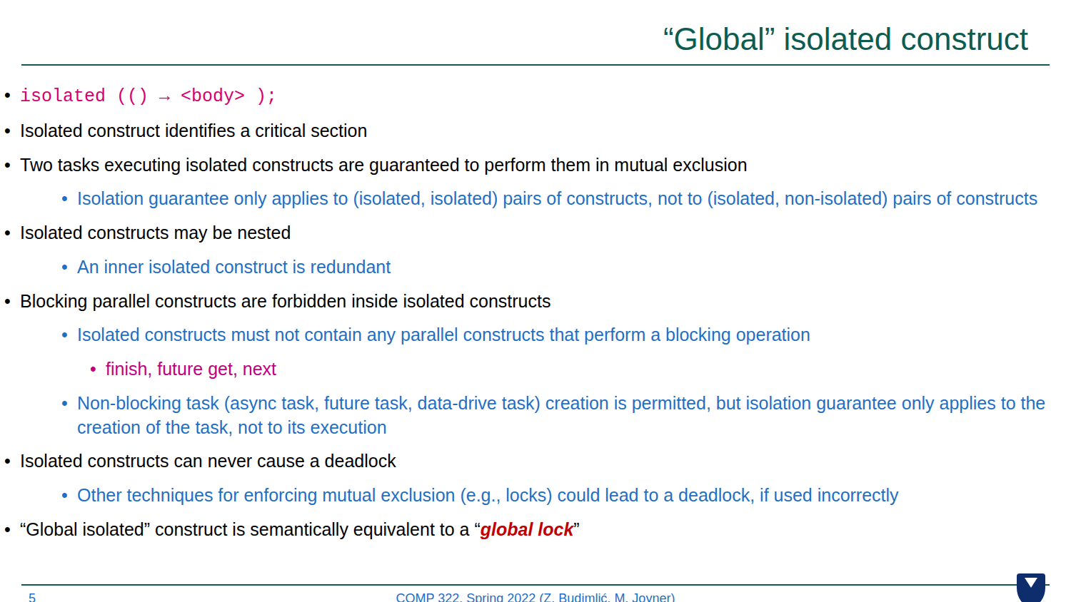“Global” isolated construct
isolated (() → <body> );
Isolated construct identifies a critical section
Two tasks executing isolated constructs are guaranteed to perform them in mutual exclusion
Isolation guarantee only applies to (isolated, isolated) pairs of constructs, not to (isolated, non-isolated) pairs of constructs
Isolated constructs may be nested
An inner isolated construct is redundant
Blocking parallel constructs are forbidden inside isolated constructs
Isolated constructs must not contain any parallel constructs that perform a blocking operation
finish, future get, next
Non-blocking task (async task, future task, data-drive task) creation is permitted, but isolation guarantee only applies to the creation of the task, not to its execution
Isolated constructs can never cause a deadlock
Other techniques for enforcing mutual exclusion (e.g., locks) could lead to a deadlock, if used incorrectly
“Global isolated” construct is semantically equivalent to a “global lock”
5
COMP 322, Spring 2022 (Z. Budimlić, M. Joyner)